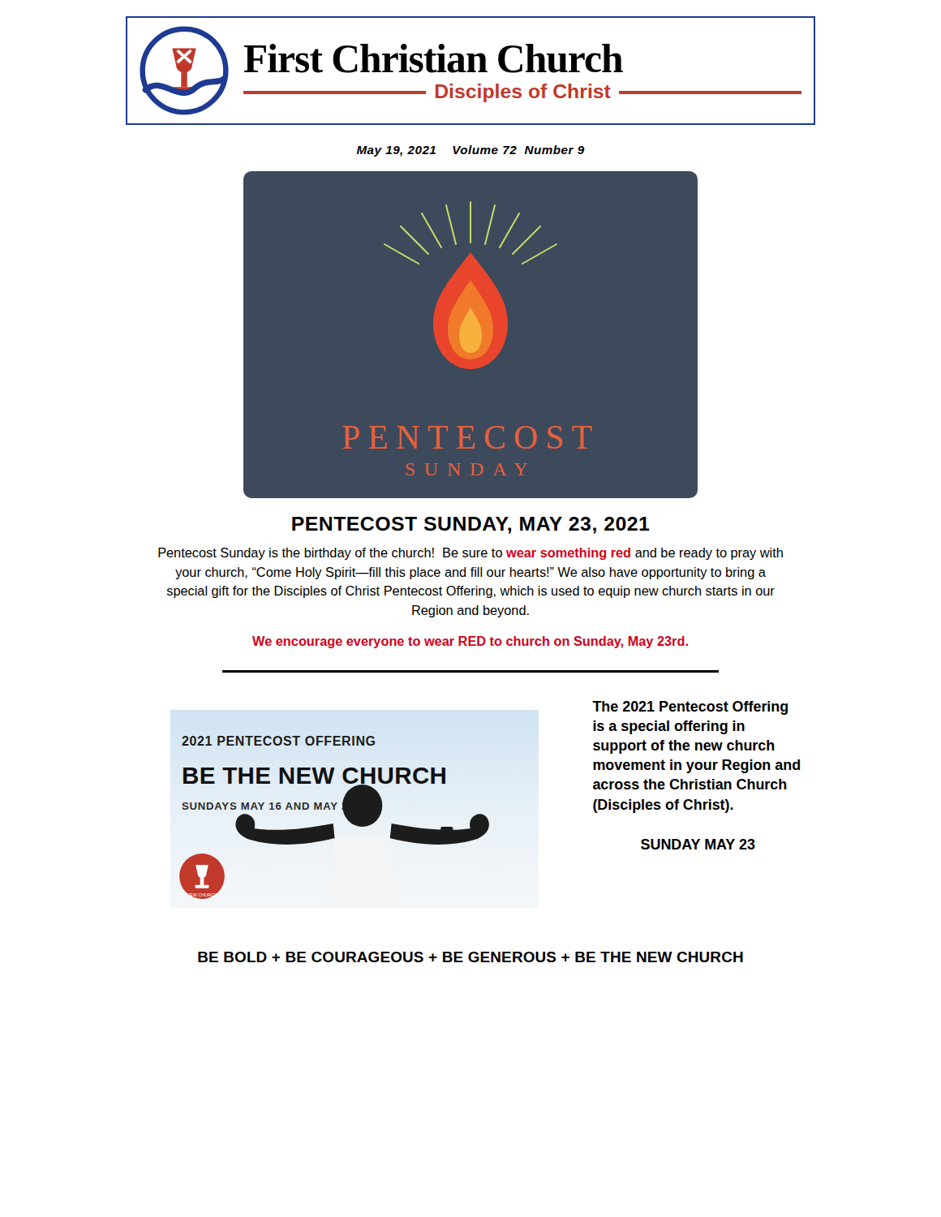First Christian Church
Disciples of Christ
May 19, 2021 Volume 72 Number 9
PENTECOST
SUNDAY
PENTECOST SUNDAY, MAY 23, 2021
Pentecost Sunday is the birthday of the church! Be sure to wear something red and be ready to pray with your church, “Come Holy Spirit—fill this place and fill our hearts!” We also have opportunity to bring a special gift for the Disciples of Christ Pentecost Offering, which is used to equip new church starts in our Region and beyond.
We encourage everyone to wear RED to church on Sunday, May 23rd.
2021 PENTECOST OFFERING
BE THE NEW CHURCH
SUNDAYS MAY 16 AND MAY 23
NEW CHURCH
The 2021 Pentecost Offering is a special offering in support of the new church movement in your Region and across the Christian Church (Disciples of Christ).
SUNDAY MAY 23
BE BOLD + BE COURAGEOUS + BE GENEROUS + BE THE NEW CHURCH